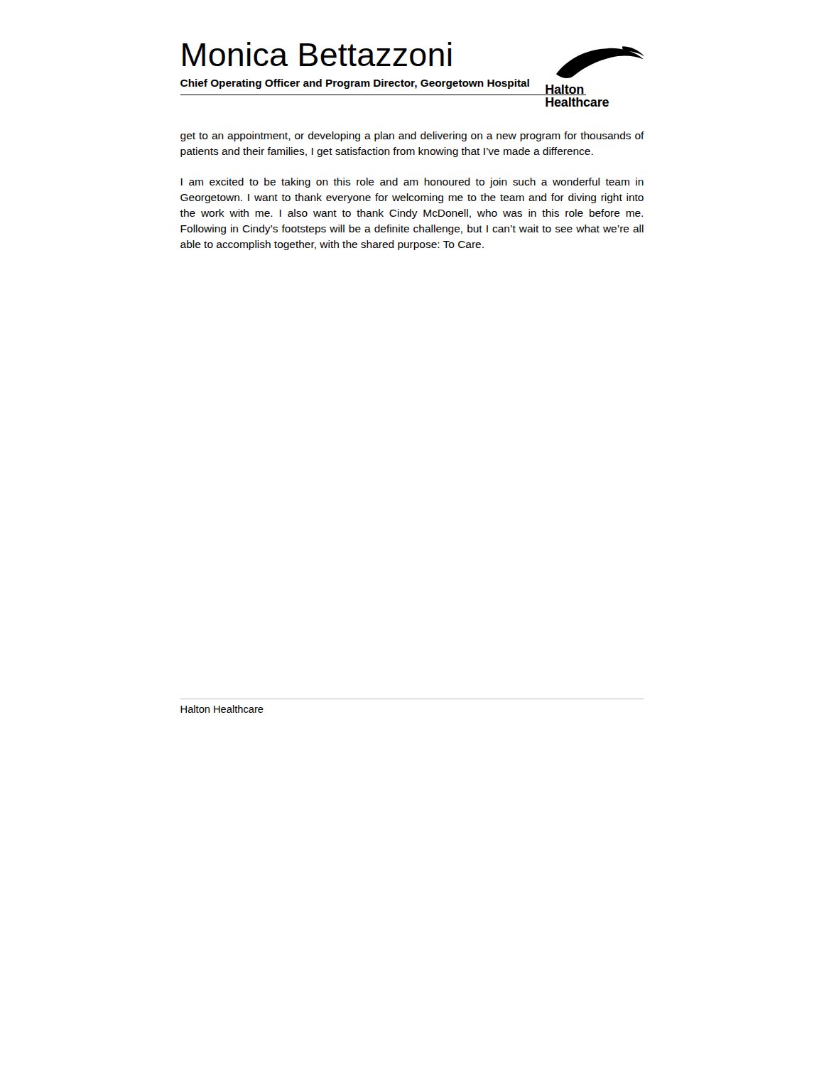Halton
Healthcare
Monica Bettazzoni
Chief Operating Officer and Program Director, Georgetown Hospital
get to an appointment, or developing a plan and delivering on a new program for thousands of patients and their families, I get satisfaction from knowing that I’ve made a difference.
I am excited to be taking on this role and am honoured to join such a wonderful team in Georgetown. I want to thank everyone for welcoming me to the team and for diving right into the work with me. I also want to thank Cindy McDonell, who was in this role before me. Following in Cindy’s footsteps will be a definite challenge, but I can’t wait to see what we’re all able to accomplish together, with the shared purpose: To Care.
Halton Healthcare